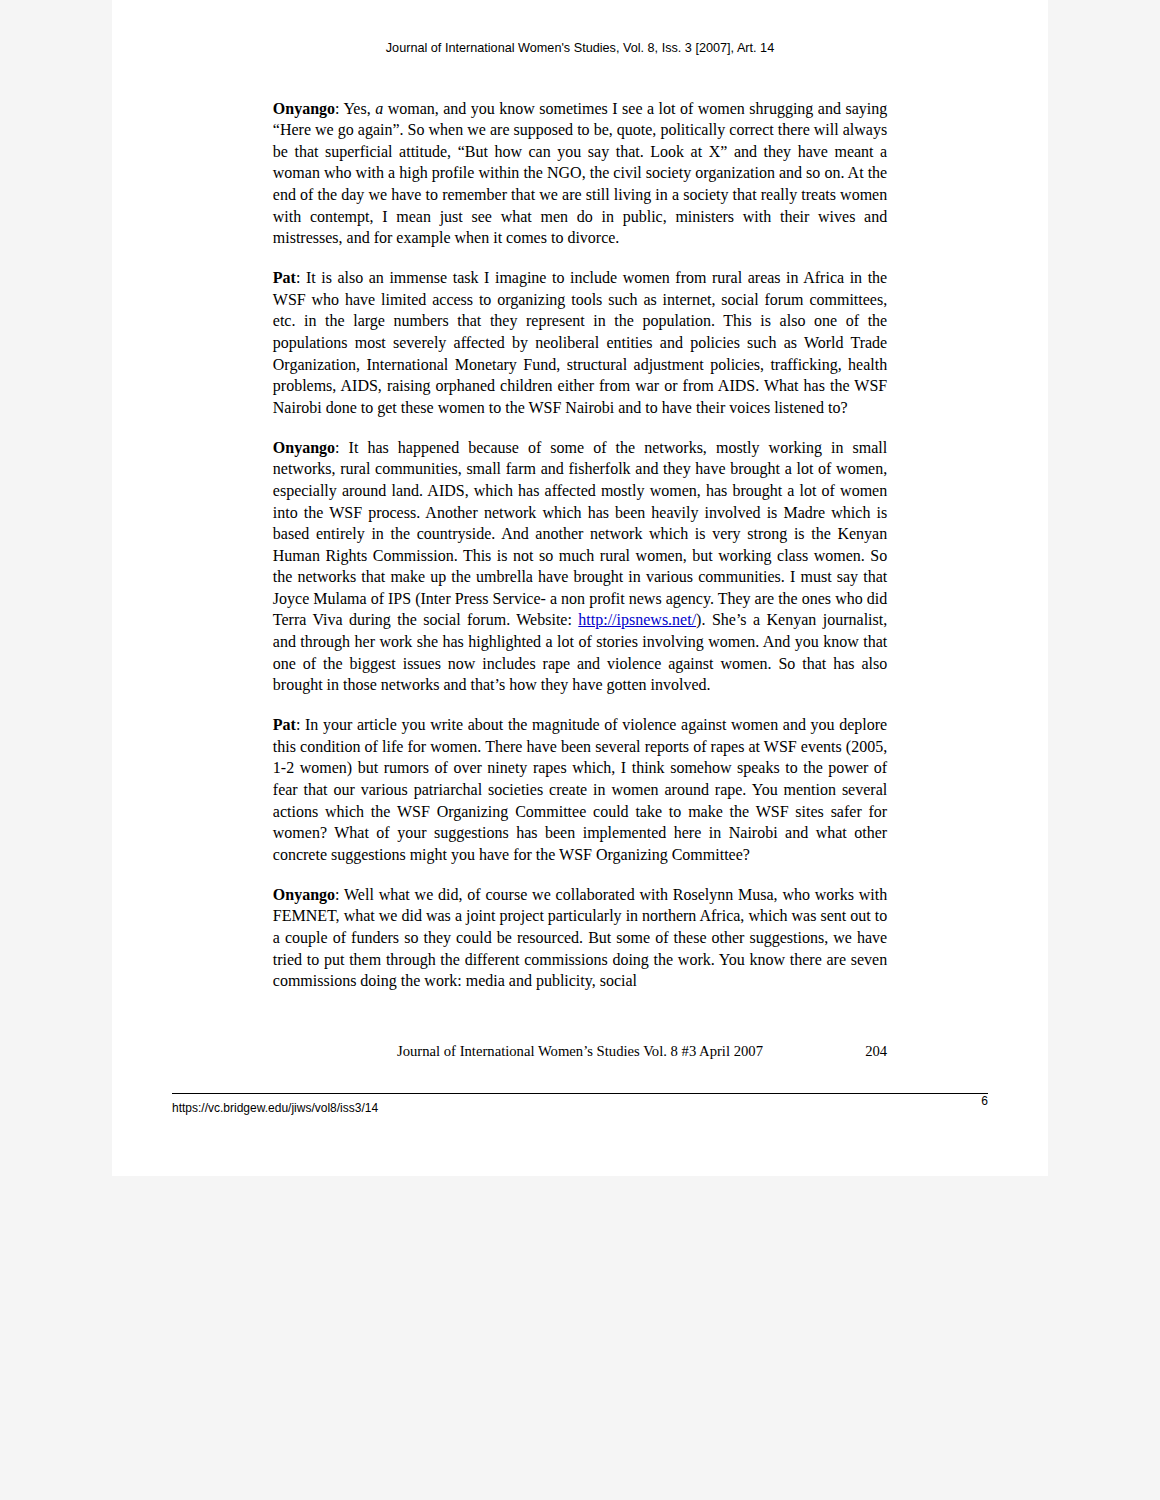Journal of International Women's Studies, Vol. 8, Iss. 3 [2007], Art. 14
Onyango: Yes, a woman, and you know sometimes I see a lot of women shrugging and saying “Here we go again”. So when we are supposed to be, quote, politically correct there will always be that superficial attitude, “But how can you say that. Look at X” and they have meant a woman who with a high profile within the NGO, the civil society organization and so on. At the end of the day we have to remember that we are still living in a society that really treats women with contempt, I mean just see what men do in public, ministers with their wives and mistresses, and for example when it comes to divorce.
Pat: It is also an immense task I imagine to include women from rural areas in Africa in the WSF who have limited access to organizing tools such as internet, social forum committees, etc. in the large numbers that they represent in the population. This is also one of the populations most severely affected by neoliberal entities and policies such as World Trade Organization, International Monetary Fund, structural adjustment policies, trafficking, health problems, AIDS, raising orphaned children either from war or from AIDS. What has the WSF Nairobi done to get these women to the WSF Nairobi and to have their voices listened to?
Onyango: It has happened because of some of the networks, mostly working in small networks, rural communities, small farm and fisherfolk and they have brought a lot of women, especially around land. AIDS, which has affected mostly women, has brought a lot of women into the WSF process. Another network which has been heavily involved is Madre which is based entirely in the countryside. And another network which is very strong is the Kenyan Human Rights Commission. This is not so much rural women, but working class women. So the networks that make up the umbrella have brought in various communities. I must say that Joyce Mulama of IPS (Inter Press Service- a non profit news agency. They are the ones who did Terra Viva during the social forum. Website: http://ipsnews.net/). She’s a Kenyan journalist, and through her work she has highlighted a lot of stories involving women. And you know that one of the biggest issues now includes rape and violence against women. So that has also brought in those networks and that’s how they have gotten involved.
Pat: In your article you write about the magnitude of violence against women and you deplore this condition of life for women. There have been several reports of rapes at WSF events (2005, 1-2 women) but rumors of over ninety rapes which, I think somehow speaks to the power of fear that our various patriarchal societies create in women around rape. You mention several actions which the WSF Organizing Committee could take to make the WSF sites safer for women? What of your suggestions has been implemented here in Nairobi and what other concrete suggestions might you have for the WSF Organizing Committee?
Onyango: Well what we did, of course we collaborated with Roselynn Musa, who works with FEMNET, what we did was a joint project particularly in northern Africa, which was sent out to a couple of funders so they could be resourced. But some of these other suggestions, we have tried to put them through the different commissions doing the work. You know there are seven commissions doing the work: media and publicity, social
Journal of International Women’s Studies Vol. 8 #3 April 2007 204
https://vc.bridgew.edu/jiws/vol8/iss3/14
6